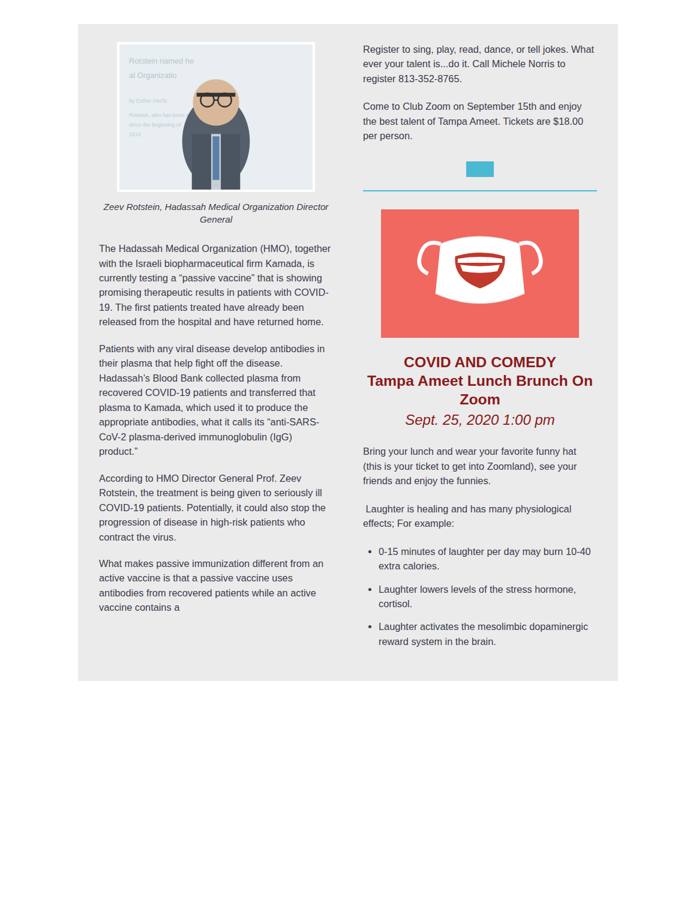Zeev Rotstein, Hadassah Medical Organization Director General
The Hadassah Medical Organization (HMO), together with the Israeli biopharmaceutical firm Kamada, is currently testing a “passive vaccine” that is showing promising therapeutic results in patients with COVID-19. The first patients treated have already been released from the hospital and have returned home.
Patients with any viral disease develop antibodies in their plasma that help fight off the disease. Hadassah’s Blood Bank collected plasma from recovered COVID-19 patients and transferred that plasma to Kamada, which used it to produce the appropriate antibodies, what it calls its “anti-SARS-CoV-2 plasma-derived immunoglobulin (IgG) product.”
According to HMO Director General Prof. Zeev Rotstein, the treatment is being given to seriously ill COVID-19 patients. Potentially, it could also stop the progression of disease in high-risk patients who contract the virus.
What makes passive immunization different from an active vaccine is that a passive vaccine uses antibodies from recovered patients while an active vaccine contains a
Register to sing, play, read, dance, or tell jokes. What ever your talent is...do it. Call Michele Norris to register 813-352-8765.
Come to Club Zoom on September 15th and enjoy the best talent of Tampa Ameet. Tickets are $18.00 per person.
COVID AND COMEDY
Tampa Ameet Lunch Brunch On Zoom
Sept. 25, 2020 1:00 pm
Bring your lunch and wear your favorite funny hat (this is your ticket to get into Zoomland), see your friends and enjoy the funnies.
Laughter is healing and has many physiological effects; For example:
0-15 minutes of laughter per day may burn 10-40 extra calories.
Laughter lowers levels of the stress hormone, cortisol.
Laughter activates the mesolimbic dopaminergic reward system in the brain.